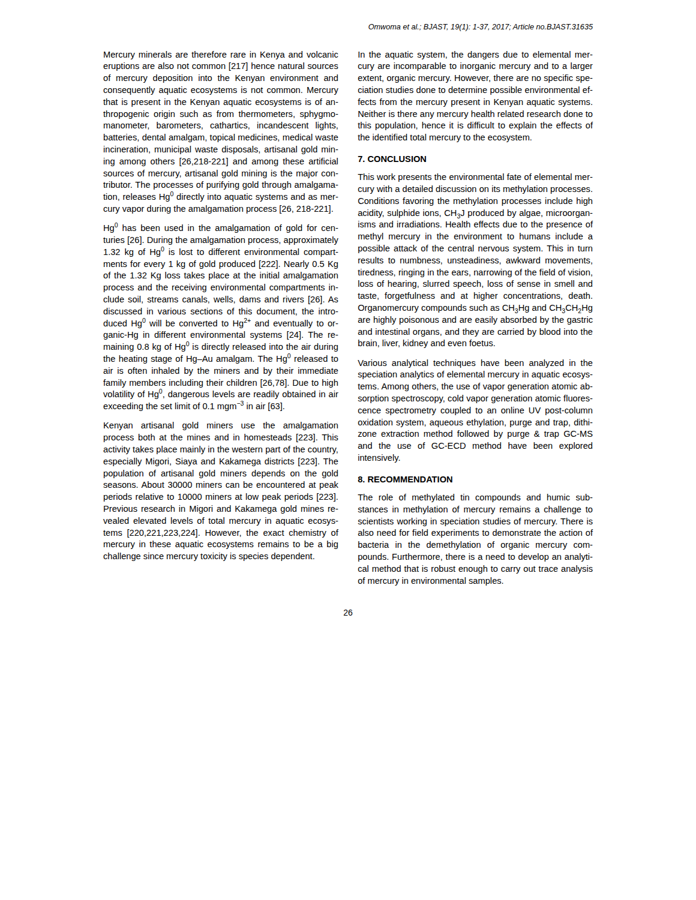Omwoma et al.; BJAST, 19(1): 1-37, 2017; Article no.BJAST.31635
Mercury minerals are therefore rare in Kenya and volcanic eruptions are also not common [217] hence natural sources of mercury deposition into the Kenyan environment and consequently aquatic ecosystems is not common. Mercury that is present in the Kenyan aquatic ecosystems is of anthropogenic origin such as from thermometers, sphygmomanometer, barometers, cathartics, incandescent lights, batteries, dental amalgam, topical medicines, medical waste incineration, municipal waste disposals, artisanal gold mining among others [26,218-221] and among these artificial sources of mercury, artisanal gold mining is the major contributor. The processes of purifying gold through amalgamation, releases Hg0 directly into aquatic systems and as mercury vapor during the amalgamation process [26, 218-221].
Hg0 has been used in the amalgamation of gold for centuries [26]. During the amalgamation process, approximately 1.32 kg of Hg0 is lost to different environmental compartments for every 1 kg of gold produced [222]. Nearly 0.5 Kg of the 1.32 Kg loss takes place at the initial amalgamation process and the receiving environmental compartments include soil, streams canals, wells, dams and rivers [26]. As discussed in various sections of this document, the introduced Hg0 will be converted to Hg2+ and eventually to organic-Hg in different environmental systems [24]. The remaining 0.8 kg of Hg0 is directly released into the air during the heating stage of Hg–Au amalgam. The Hg0 released to air is often inhaled by the miners and by their immediate family members including their children [26,78]. Due to high volatility of Hg0, dangerous levels are readily obtained in air exceeding the set limit of 0.1 mgm−3 in air [63].
Kenyan artisanal gold miners use the amalgamation process both at the mines and in homesteads [223]. This activity takes place mainly in the western part of the country, especially Migori, Siaya and Kakamega districts [223]. The population of artisanal gold miners depends on the gold seasons. About 30000 miners can be encountered at peak periods relative to 10000 miners at low peak periods [223]. Previous research in Migori and Kakamega gold mines revealed elevated levels of total mercury in aquatic ecosystems [220,221,223,224]. However, the exact chemistry of mercury in these aquatic ecosystems remains to be a big challenge since mercury toxicity is species dependent.
In the aquatic system, the dangers due to elemental mercury are incomparable to inorganic mercury and to a larger extent, organic mercury. However, there are no specific speciation studies done to determine possible environmental effects from the mercury present in Kenyan aquatic systems. Neither is there any mercury health related research done to this population, hence it is difficult to explain the effects of the identified total mercury to the ecosystem.
7. CONCLUSION
This work presents the environmental fate of elemental mercury with a detailed discussion on its methylation processes. Conditions favoring the methylation processes include high acidity, sulphide ions, CH3J produced by algae, microorganisms and irradiations. Health effects due to the presence of methyl mercury in the environment to humans include a possible attack of the central nervous system. This in turn results to numbness, unsteadiness, awkward movements, tiredness, ringing in the ears, narrowing of the field of vision, loss of hearing, slurred speech, loss of sense in smell and taste, forgetfulness and at higher concentrations, death. Organomercury compounds such as CH3Hg and CH3CH2Hg are highly poisonous and are easily absorbed by the gastric and intestinal organs, and they are carried by blood into the brain, liver, kidney and even foetus.
Various analytical techniques have been analyzed in the speciation analytics of elemental mercury in aquatic ecosystems. Among others, the use of vapor generation atomic absorption spectroscopy, cold vapor generation atomic fluorescence spectrometry coupled to an online UV post-column oxidation system, aqueous ethylation, purge and trap, dithizone extraction method followed by purge & trap GC-MS and the use of GC-ECD method have been explored intensively.
8. RECOMMENDATION
The role of methylated tin compounds and humic substances in methylation of mercury remains a challenge to scientists working in speciation studies of mercury. There is also need for field experiments to demonstrate the action of bacteria in the demethylation of organic mercury compounds. Furthermore, there is a need to develop an analytical method that is robust enough to carry out trace analysis of mercury in environmental samples.
26